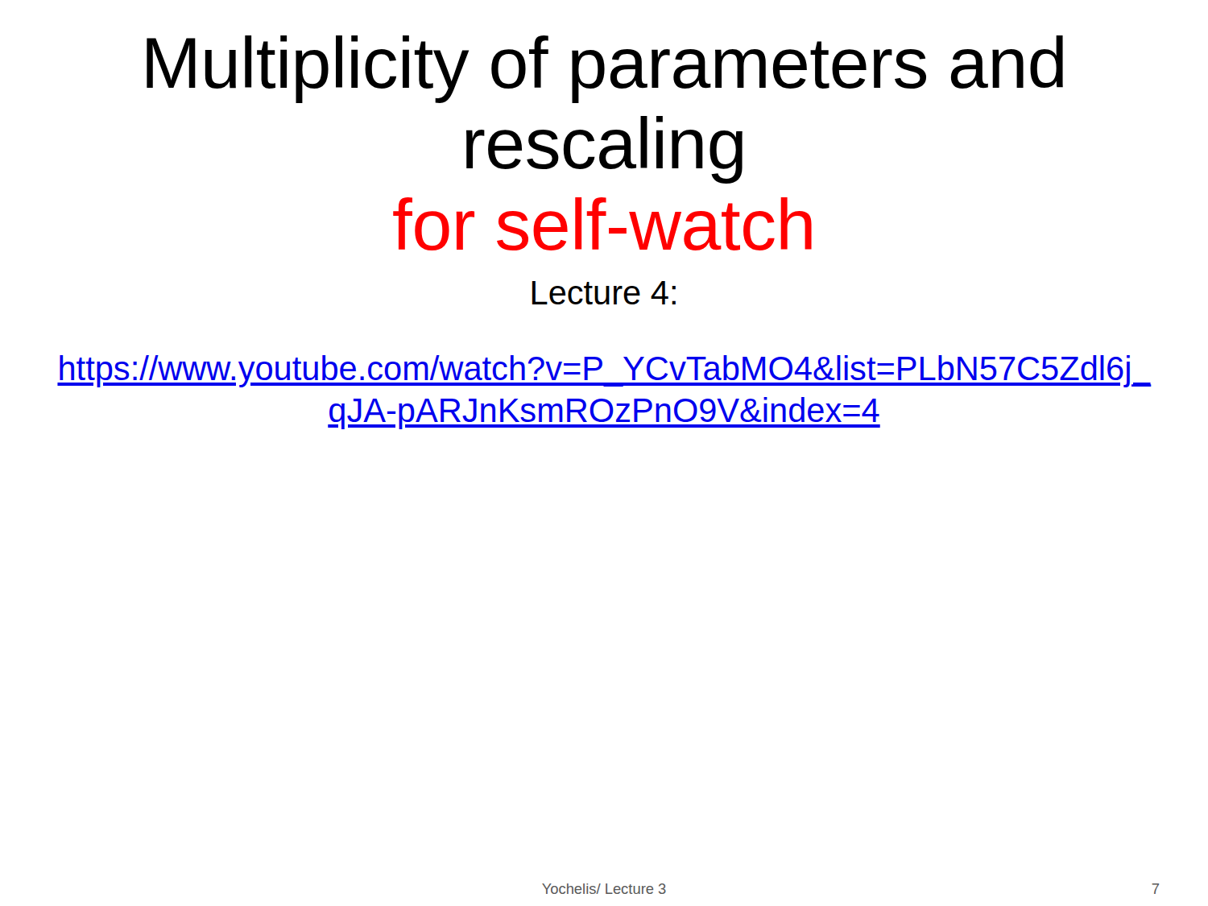Multiplicity of parameters and rescaling for self-watch
Lecture 4:
https://www.youtube.com/watch?v=P_YCvTabMO4&list=PLbN57C5Zdl6j_qJA-pARJnKsmROzPnO9V&index=4
Yochelis/ Lecture 3
7